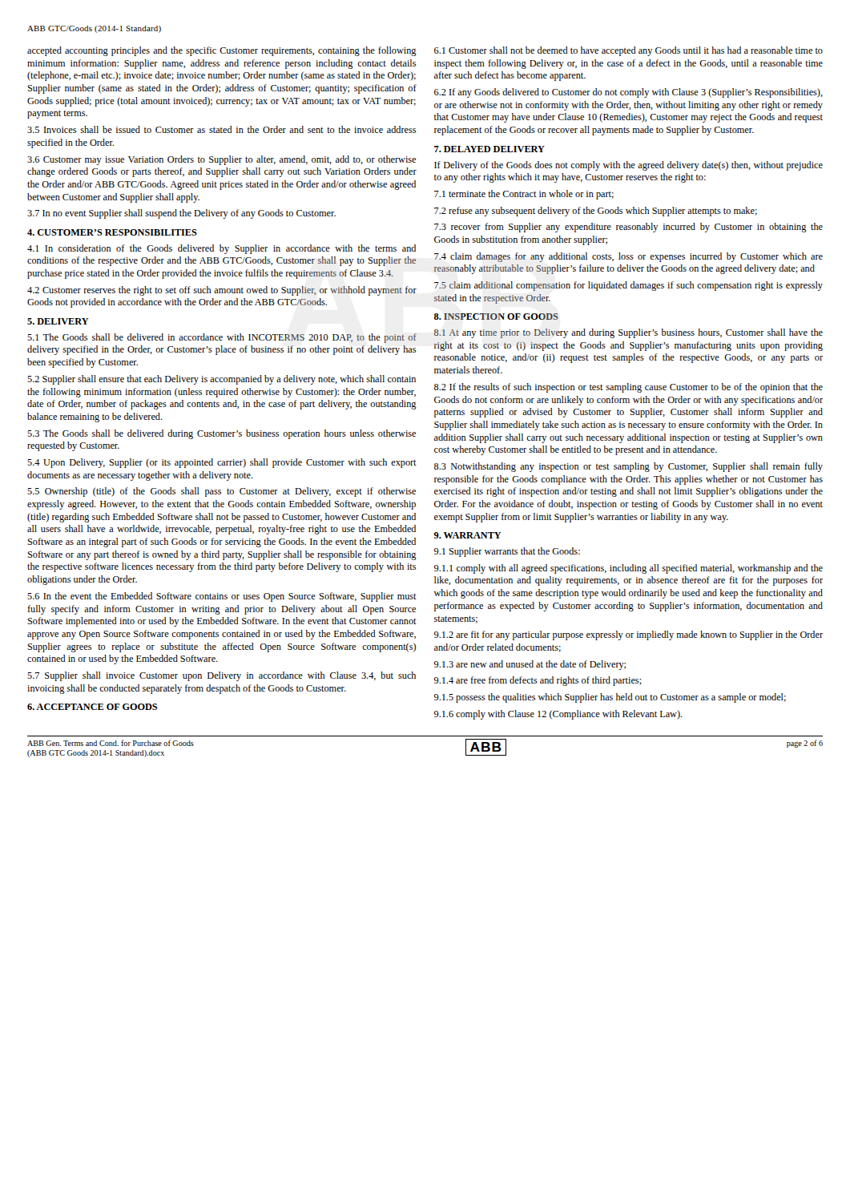ABB GTC/Goods (2014-1 Standard)
accepted accounting principles and the specific Customer requirements, containing the following minimum information: Supplier name, address and reference person including contact details (telephone, e-mail etc.); invoice date; invoice number; Order number (same as stated in the Order); Supplier number (same as stated in the Order); address of Customer; quantity; specification of Goods supplied; price (total amount invoiced); currency; tax or VAT amount; tax or VAT number; payment terms.
3.5 Invoices shall be issued to Customer as stated in the Order and sent to the invoice address specified in the Order.
3.6 Customer may issue Variation Orders to Supplier to alter, amend, omit, add to, or otherwise change ordered Goods or parts thereof, and Supplier shall carry out such Variation Orders under the Order and/or ABB GTC/Goods. Agreed unit prices stated in the Order and/or otherwise agreed between Customer and Supplier shall apply.
3.7 In no event Supplier shall suspend the Delivery of any Goods to Customer.
4. Customer’s Responsibilities
4.1 In consideration of the Goods delivered by Supplier in accordance with the terms and conditions of the respective Order and the ABB GTC/Goods, Customer shall pay to Supplier the purchase price stated in the Order provided the invoice fulfils the requirements of Clause 3.4.
4.2 Customer reserves the right to set off such amount owed to Supplier, or withhold payment for Goods not provided in accordance with the Order and the ABB GTC/Goods.
5. Delivery
5.1 The Goods shall be delivered in accordance with INCOTERMS 2010 DAP, to the point of delivery specified in the Order, or Customer’s place of business if no other point of delivery has been specified by Customer.
5.2 Supplier shall ensure that each Delivery is accompanied by a delivery note, which shall contain the following minimum information (unless required otherwise by Customer): the Order number, date of Order, number of packages and contents and, in the case of part delivery, the outstanding balance remaining to be delivered.
5.3 The Goods shall be delivered during Customer’s business operation hours unless otherwise requested by Customer.
5.4 Upon Delivery, Supplier (or its appointed carrier) shall provide Customer with such export documents as are necessary together with a delivery note.
5.5 Ownership (title) of the Goods shall pass to Customer at Delivery, except if otherwise expressly agreed. However, to the extent that the Goods contain Embedded Software, ownership (title) regarding such Embedded Software shall not be passed to Customer, however Customer and all users shall have a worldwide, irrevocable, perpetual, royalty-free right to use the Embedded Software as an integral part of such Goods or for servicing the Goods. In the event the Embedded Software or any part thereof is owned by a third party, Supplier shall be responsible for obtaining the respective software licences necessary from the third party before Delivery to comply with its obligations under the Order.
5.6 In the event the Embedded Software contains or uses Open Source Software, Supplier must fully specify and inform Customer in writing and prior to Delivery about all Open Source Software implemented into or used by the Embedded Software. In the event that Customer cannot approve any Open Source Software components contained in or used by the Embedded Software, Supplier agrees to replace or substitute the affected Open Source Software component(s) contained in or used by the Embedded Software.
5.7 Supplier shall invoice Customer upon Delivery in accordance with Clause 3.4, but such invoicing shall be conducted separately from despatch of the Goods to Customer.
6. Acceptance of Goods
6.1 Customer shall not be deemed to have accepted any Goods until it has had a reasonable time to inspect them following Delivery or, in the case of a defect in the Goods, until a reasonable time after such defect has become apparent.
6.2 If any Goods delivered to Customer do not comply with Clause 3 (Supplier’s Responsibilities), or are otherwise not in conformity with the Order, then, without limiting any other right or remedy that Customer may have under Clause 10 (Remedies), Customer may reject the Goods and request replacement of the Goods or recover all payments made to Supplier by Customer.
7. Delayed Delivery
If Delivery of the Goods does not comply with the agreed delivery date(s) then, without prejudice to any other rights which it may have, Customer reserves the right to:
7.1 terminate the Contract in whole or in part;
7.2 refuse any subsequent delivery of the Goods which Supplier attempts to make;
7.3 recover from Supplier any expenditure reasonably incurred by Customer in obtaining the Goods in substitution from another supplier;
7.4 claim damages for any additional costs, loss or expenses incurred by Customer which are reasonably attributable to Supplier’s failure to deliver the Goods on the agreed delivery date; and
7.5 claim additional compensation for liquidated damages if such compensation right is expressly stated in the respective Order.
8. Inspection of Goods
8.1 At any time prior to Delivery and during Supplier’s business hours, Customer shall have the right at its cost to (i) inspect the Goods and Supplier’s manufacturing units upon providing reasonable notice, and/or (ii) request test samples of the respective Goods, or any parts or materials thereof.
8.2 If the results of such inspection or test sampling cause Customer to be of the opinion that the Goods do not conform or are unlikely to conform with the Order or with any specifications and/or patterns supplied or advised by Customer to Supplier, Customer shall inform Supplier and Supplier shall immediately take such action as is necessary to ensure conformity with the Order. In addition Supplier shall carry out such necessary additional inspection or testing at Supplier’s own cost whereby Customer shall be entitled to be present and in attendance.
8.3 Notwithstanding any inspection or test sampling by Customer, Supplier shall remain fully responsible for the Goods compliance with the Order. This applies whether or not Customer has exercised its right of inspection and/or testing and shall not limit Supplier’s obligations under the Order. For the avoidance of doubt, inspection or testing of Goods by Customer shall in no event exempt Supplier from or limit Supplier’s warranties or liability in any way.
9. Warranty
9.1 Supplier warrants that the Goods:
9.1.1 comply with all agreed specifications, including all specified material, workmanship and the like, documentation and quality requirements, or in absence thereof are fit for the purposes for which goods of the same description type would ordinarily be used and keep the functionality and performance as expected by Customer according to Supplier’s information, documentation and statements;
9.1.2 are fit for any particular purpose expressly or impliedly made known to Supplier in the Order and/or Order related documents;
9.1.3 are new and unused at the date of Delivery;
9.1.4 are free from defects and rights of third parties;
9.1.5 possess the qualities which Supplier has held out to Customer as a sample or model;
9.1.6 comply with Clause 12 (Compliance with Relevant Law).
ABB
ABB Gen. Terms and Cond. for Purchase of Goods
(ABB GTC Goods 2014-1 Standard).docx
ABB
page 2 of 6